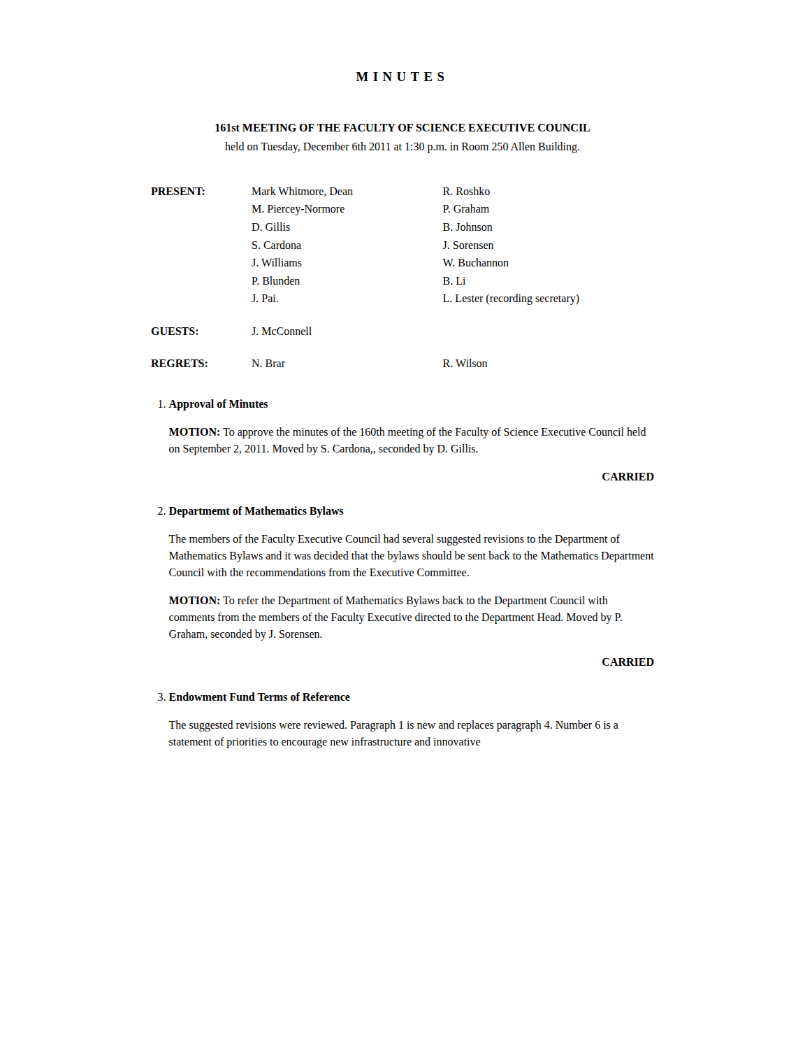MINUTES
161st MEETING OF THE FACULTY OF SCIENCE EXECUTIVE COUNCIL
held on Tuesday, December 6th 2011 at 1:30 p.m. in Room 250 Allen Building.
| PRESENT: | Mark Whitmore, Dean | R. Roshko |
| | M. Piercey-Normore | P. Graham |
| | D. Gillis | B. Johnson |
| | S. Cardona | J. Sorensen |
| | J. Williams | W. Buchannon |
| | P. Blunden | B. Li |
| | J. Pai. | L. Lester (recording secretary) |
| GUESTS: | J. McConnell | |
| REGRETS: | N. Brar | R. Wilson |
Approval of Minutes
MOTION: To approve the minutes of the 160th meeting of the Faculty of Science Executive Council held on September 2, 2011. Moved by S. Cardona,, seconded by D. Gillis.
CARRIED
Departmemt of Mathematics Bylaws
The members of the Faculty Executive Council had several suggested revisions to the Department of Mathematics Bylaws and it was decided that the bylaws should be sent back to the Mathematics Department Council with the recommendations from the Executive Committee.
MOTION: To refer the Department of Mathematics Bylaws back to the Department Council with comments from the members of the Faculty Executive directed to the Department Head. Moved by P. Graham, seconded by J. Sorensen.
CARRIED
Endowment Fund Terms of Reference
The suggested revisions were reviewed. Paragraph 1 is new and replaces paragraph 4. Number 6 is a statement of priorities to encourage new infrastructure and innovative